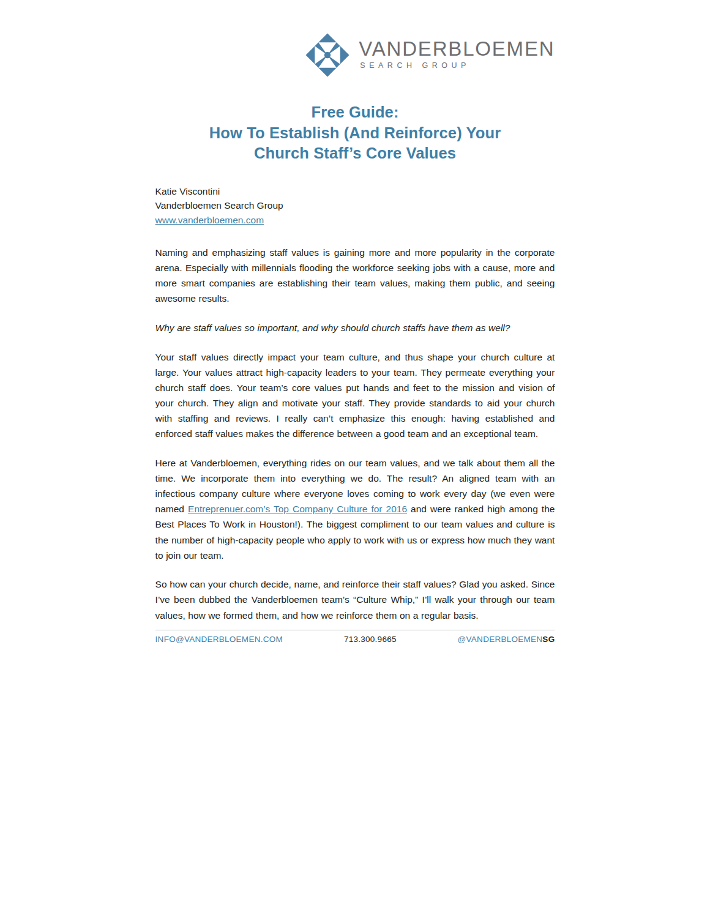VANDERBLOEMEN
SEARCH GROUP
Free Guide:
How To Establish (And Reinforce) Your
Church Staff’s Core Values
Katie Viscontini
Vanderbloemen Search Group
www.vanderbloemen.com
Naming and emphasizing staff values is gaining more and more popularity in the corporate arena. Especially with millennials flooding the workforce seeking jobs with a cause, more and more smart companies are establishing their team values, making them public, and seeing awesome results.
Why are staff values so important, and why should church staffs have them as well?
Your staff values directly impact your team culture, and thus shape your church culture at large. Your values attract high-capacity leaders to your team. They permeate everything your church staff does. Your team’s core values put hands and feet to the mission and vision of your church. They align and motivate your staff. They provide standards to aid your church with staffing and reviews. I really can’t emphasize this enough: having established and enforced staff values makes the difference between a good team and an exceptional team.
Here at Vanderbloemen, everything rides on our team values, and we talk about them all the time. We incorporate them into everything we do. The result? An aligned team with an infectious company culture where everyone loves coming to work every day (we even were named Entreprenuer.com’s Top Company Culture for 2016 and were ranked high among the Best Places To Work in Houston!). The biggest compliment to our team values and culture is the number of high-capacity people who apply to work with us or express how much they want to join our team.
So how can your church decide, name, and reinforce their staff values? Glad you asked. Since I’ve been dubbed the Vanderbloemen team’s “Culture Whip,” I’ll walk your through our team values, how we formed them, and how we reinforce them on a regular basis.
info@vanderbloemen.com 713.300.9665 @vanderbloemenSG